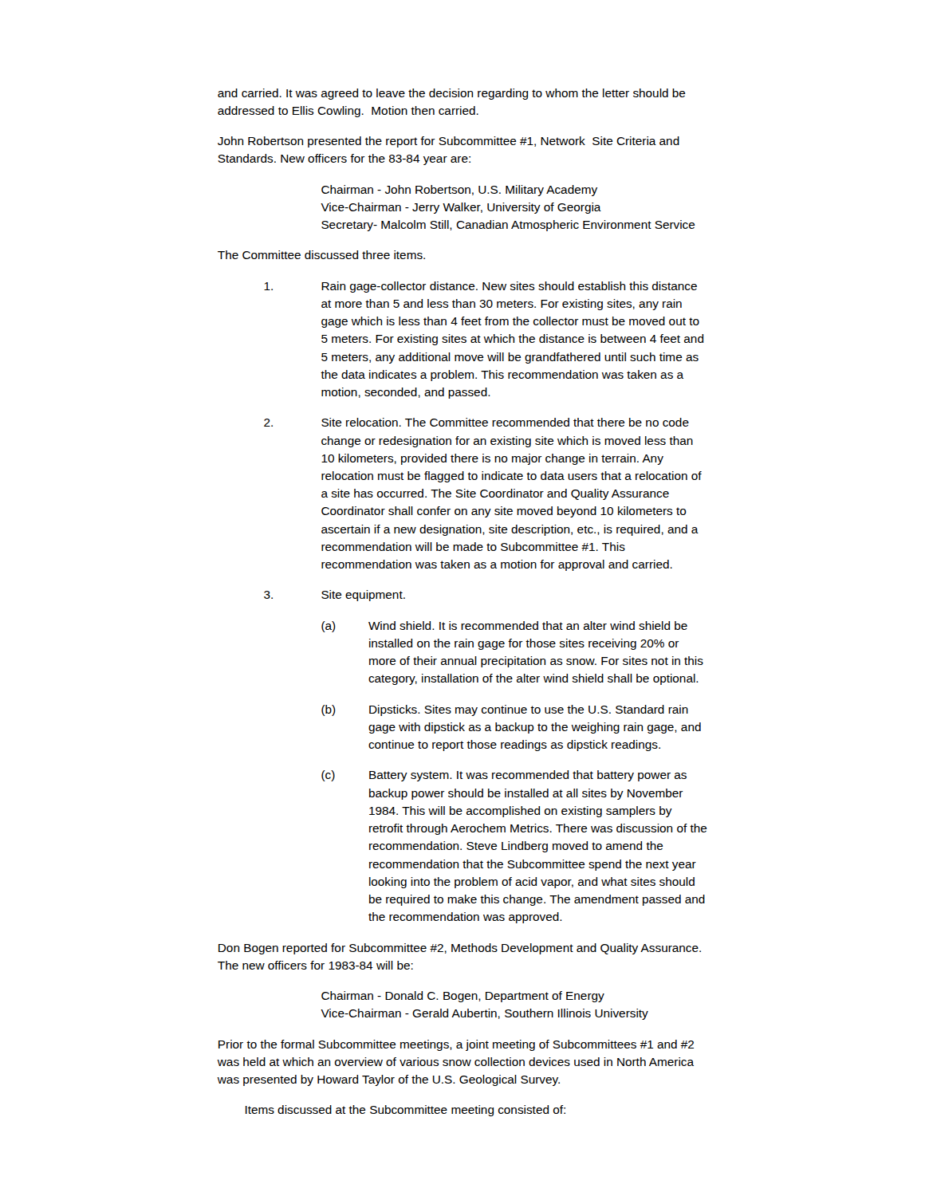and carried. It was agreed to leave the decision regarding to whom the letter should be addressed to Ellis Cowling. Motion then carried.
John Robertson presented the report for Subcommittee #1, Network Site Criteria and Standards. New officers for the 83-84 year are:
Chairman - John Robertson, U.S. Military Academy
Vice-Chairman - Jerry Walker, University of Georgia
Secretary- Malcolm Still, Canadian Atmospheric Environment Service
The Committee discussed three items.
1. Rain gage-collector distance. New sites should establish this distance at more than 5 and less than 30 meters. For existing sites, any rain gage which is less than 4 feet from the collector must be moved out to 5 meters. For existing sites at which the distance is between 4 feet and 5 meters, any additional move will be grandfathered until such time as the data indicates a problem. This recommendation was taken as a motion, seconded, and passed.
2. Site relocation. The Committee recommended that there be no code change or redesignation for an existing site which is moved less than 10 kilometers, provided there is no major change in terrain. Any relocation must be flagged to indicate to data users that a relocation of a site has occurred. The Site Coordinator and Quality Assurance Coordinator shall confer on any site moved beyond 10 kilometers to ascertain if a new designation, site description, etc., is required, and a recommendation will be made to Subcommittee #1. This recommendation was taken as a motion for approval and carried.
3. Site equipment.
(a) Wind shield. It is recommended that an alter wind shield be installed on the rain gage for those sites receiving 20% or more of their annual precipitation as snow. For sites not in this category, installation of the alter wind shield shall be optional.
(b) Dipsticks. Sites may continue to use the U.S. Standard rain gage with dipstick as a backup to the weighing rain gage, and continue to report those readings as dipstick readings.
(c) Battery system. It was recommended that battery power as backup power should be installed at all sites by November 1984. This will be accomplished on existing samplers by retrofit through Aerochem Metrics. There was discussion of the recommendation. Steve Lindberg moved to amend the recommendation that the Subcommittee spend the next year looking into the problem of acid vapor, and what sites should be required to make this change. The amendment passed and the recommendation was approved.
Don Bogen reported for Subcommittee #2, Methods Development and Quality Assurance. The new officers for 1983-84 will be:
Chairman - Donald C. Bogen, Department of Energy
Vice-Chairman - Gerald Aubertin, Southern Illinois University
Prior to the formal Subcommittee meetings, a joint meeting of Subcommittees #1 and #2 was held at which an overview of various snow collection devices used in North America was presented by Howard Taylor of the U.S. Geological Survey.
Items discussed at the Subcommittee meeting consisted of: